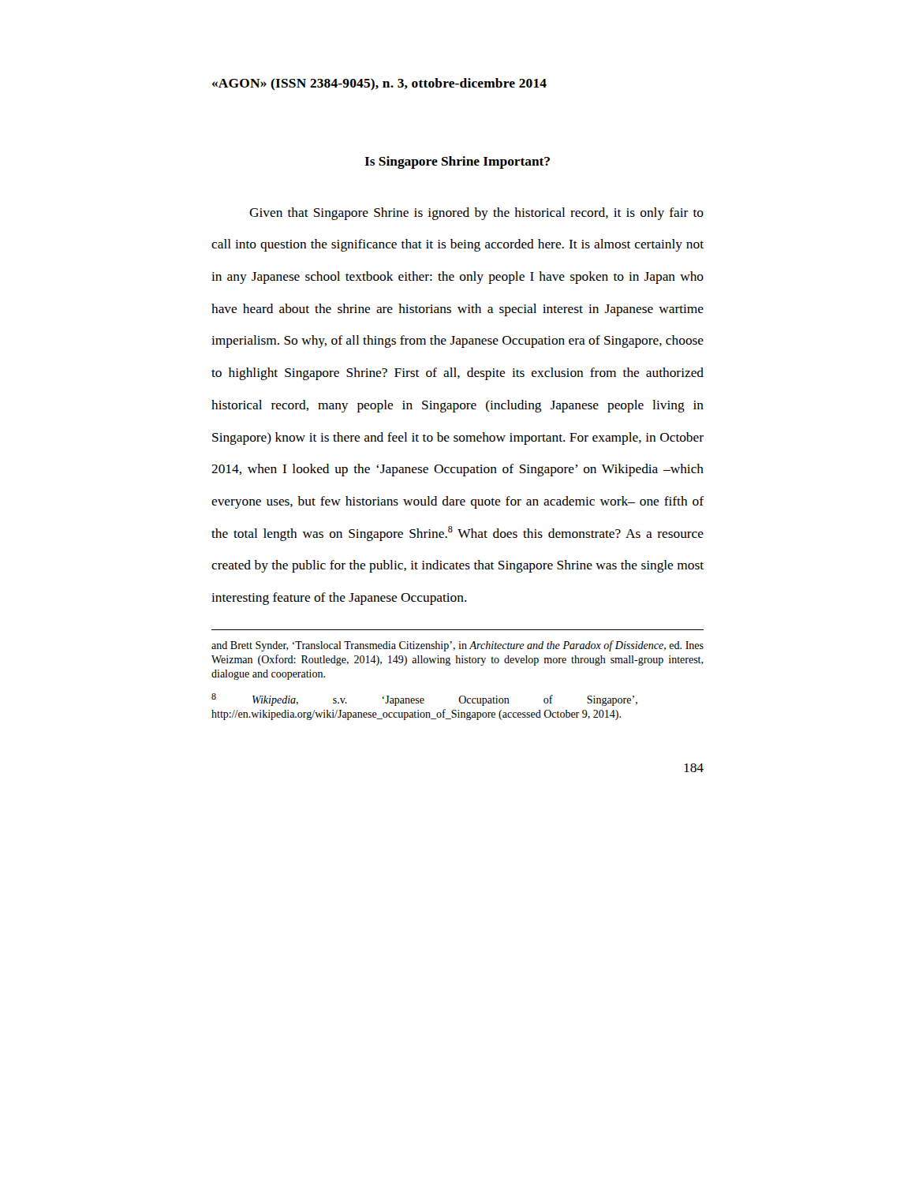«AGON» (ISSN 2384-9045), n. 3, ottobre-dicembre 2014
Is Singapore Shrine Important?
Given that Singapore Shrine is ignored by the historical record, it is only fair to call into question the significance that it is being accorded here. It is almost certainly not in any Japanese school textbook either: the only people I have spoken to in Japan who have heard about the shrine are historians with a special interest in Japanese wartime imperialism. So why, of all things from the Japanese Occupation era of Singapore, choose to highlight Singapore Shrine? First of all, despite its exclusion from the authorized historical record, many people in Singapore (including Japanese people living in Singapore) know it is there and feel it to be somehow important. For example, in October 2014, when I looked up the ‘Japanese Occupation of Singapore’ on Wikipedia –which everyone uses, but few historians would dare quote for an academic work– one fifth of the total length was on Singapore Shrine.8 What does this demonstrate? As a resource created by the public for the public, it indicates that Singapore Shrine was the single most interesting feature of the Japanese Occupation.
and Brett Synder, ‘Translocal Transmedia Citizenship’, in Architecture and the Paradox of Dissidence, ed. Ines Weizman (Oxford: Routledge, 2014), 149) allowing history to develop more through small-group interest, dialogue and cooperation.
8 Wikipedia, s.v. ‘Japanese Occupation of Singapore’, http://en.wikipedia.org/wiki/Japanese_occupation_of_Singapore (accessed October 9, 2014).
184